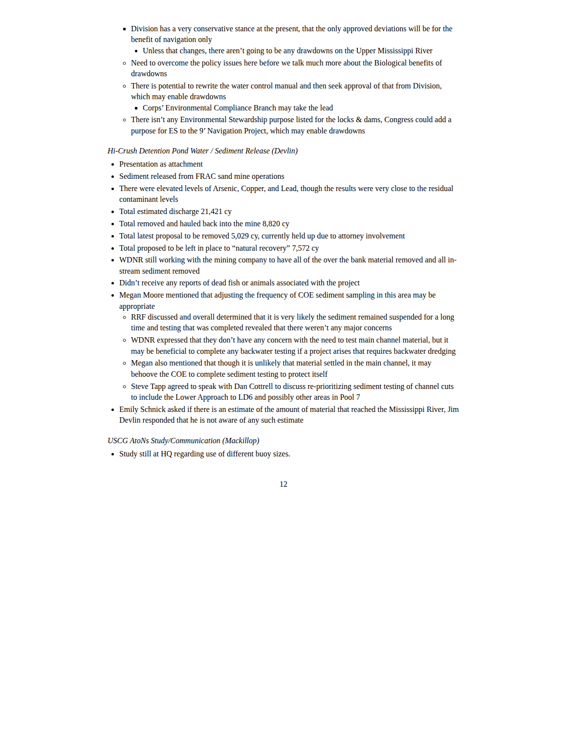Division has a very conservative stance at the present, that the only approved deviations will be for the benefit of navigation only
Unless that changes, there aren’t going to be any drawdowns on the Upper Mississippi River
Need to overcome the policy issues here before we talk much more about the Biological benefits of drawdowns
There is potential to rewrite the water control manual and then seek approval of that from Division, which may enable drawdowns
Corps’ Environmental Compliance Branch may take the lead
There isn’t any Environmental Stewardship purpose listed for the locks & dams, Congress could add a purpose for ES to the 9’ Navigation Project, which may enable drawdowns
Hi-Crush Detention Pond Water / Sediment Release (Devlin)
Presentation as attachment
Sediment released from FRAC sand mine operations
There were elevated levels of Arsenic, Copper, and Lead, though the results were very close to the residual contaminant levels
Total estimated discharge 21,421 cy
Total removed and hauled back into the mine 8,820 cy
Total latest proposal to be removed 5,029 cy, currently held up due to attorney involvement
Total proposed to be left in place to “natural recovery” 7,572 cy
WDNR still working with the mining company to have all of the over the bank material removed and all in-stream sediment removed
Didn’t receive any reports of dead fish or animals associated with the project
Megan Moore mentioned that adjusting the frequency of COE sediment sampling in this area may be appropriate
RRF discussed and overall determined that it is very likely the sediment remained suspended for a long time and testing that was completed revealed that there weren’t any major concerns
WDNR expressed that they don’t have any concern with the need to test main channel material, but it may be beneficial to complete any backwater testing if a project arises that requires backwater dredging
Megan also mentioned that though it is unlikely that material settled in the main channel, it may behoove the COE to complete sediment testing to protect itself
Steve Tapp agreed to speak with Dan Cottrell to discuss re-prioritizing sediment testing of channel cuts to include the Lower Approach to LD6 and possibly other areas in Pool 7
Emily Schnick asked if there is an estimate of the amount of material that reached the Mississippi River, Jim Devlin responded that he is not aware of any such estimate
USCG AtoNs Study/Communication (Mackillop)
Study still at HQ regarding use of different buoy sizes.
12